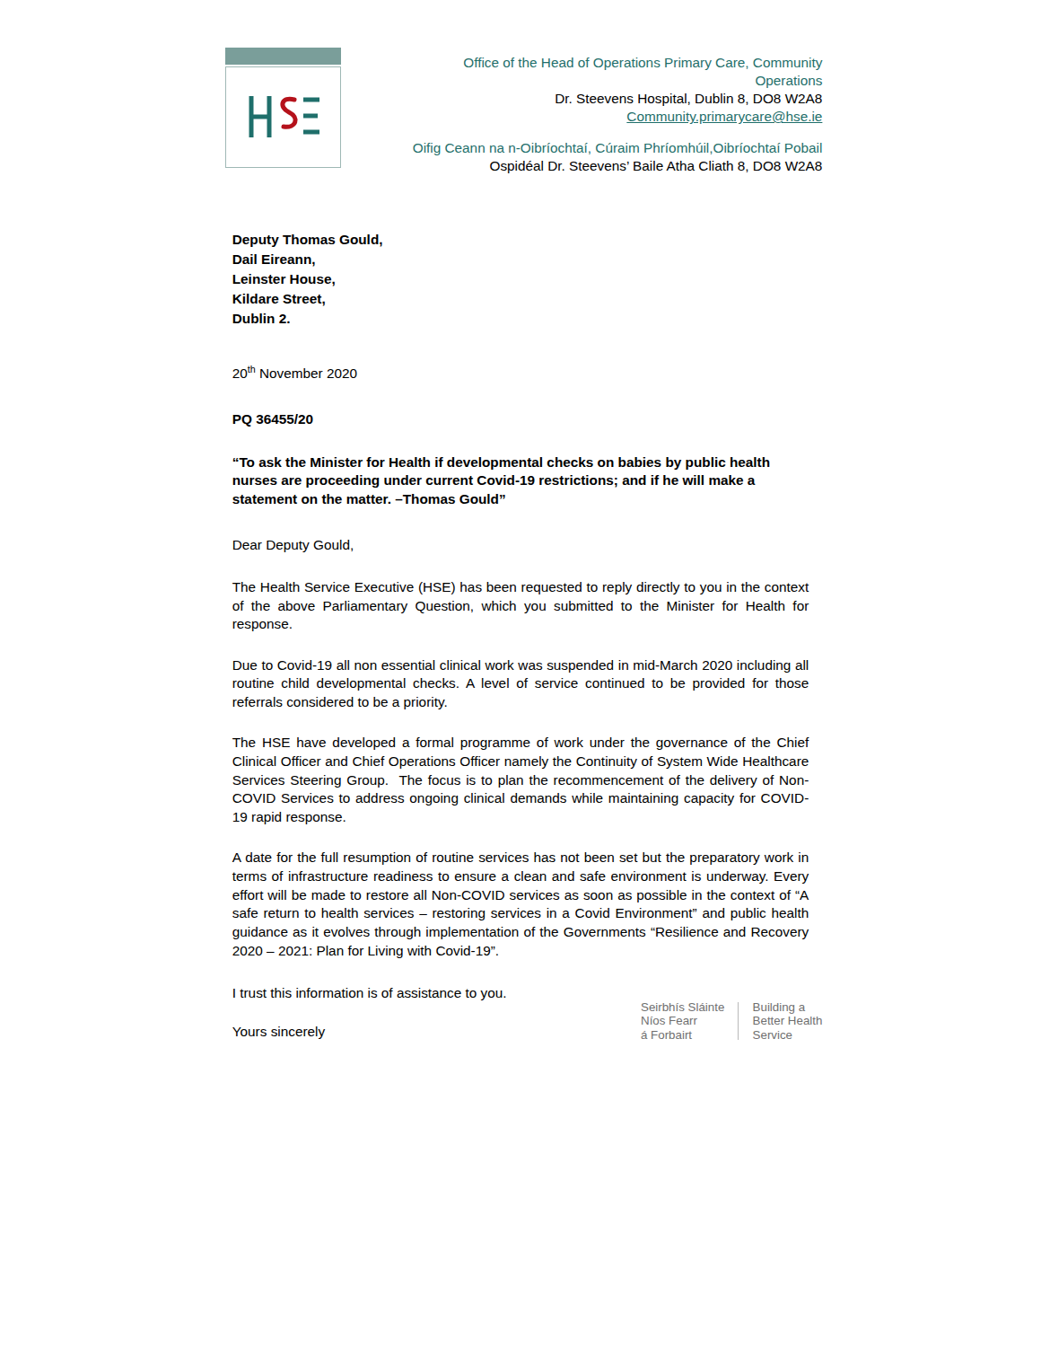Office of the Head of Operations Primary Care, Community Operations
Dr. Steevens Hospital, Dublin 8, DO8 W2A8
Community.primarycare@hse.ie
Oifig Ceann na n-Oibríochtaí, Cúraim Phríomhúil,Oibríochtaí Pobail
Ospidéal Dr. Steevens’ Baile Atha Cliath 8, DO8 W2A8
Deputy Thomas Gould,
Dail Eireann,
Leinster House,
Kildare Street,
Dublin 2.
20th November 2020
PQ 36455/20
“To ask the Minister for Health if developmental checks on babies by public health nurses are proceeding under current Covid-19 restrictions; and if he will make a statement on the matter. –Thomas Gould”
Dear Deputy Gould,
The Health Service Executive (HSE) has been requested to reply directly to you in the context of the above Parliamentary Question, which you submitted to the Minister for Health for response.
Due to Covid-19 all non essential clinical work was suspended in mid-March 2020 including all routine child developmental checks. A level of service continued to be provided for those referrals considered to be a priority.
The HSE have developed a formal programme of work under the governance of the Chief Clinical Officer and Chief Operations Officer namely the Continuity of System Wide Healthcare Services Steering Group. The focus is to plan the recommencement of the delivery of Non-COVID Services to address ongoing clinical demands while maintaining capacity for COVID-19 rapid response.
A date for the full resumption of routine services has not been set but the preparatory work in terms of infrastructure readiness to ensure a clean and safe environment is underway. Every effort will be made to restore all Non-COVID services as soon as possible in the context of “A safe return to health services – restoring services in a Covid Environment” and public health guidance as it evolves through implementation of the Governments “Resilience and Recovery 2020 – 2021: Plan for Living with Covid-19”.
I trust this information is of assistance to you.
Yours sincerely
Seirbhís Sláinte
Níos Fearr
á Forbairt
Building a
Better Health
Service